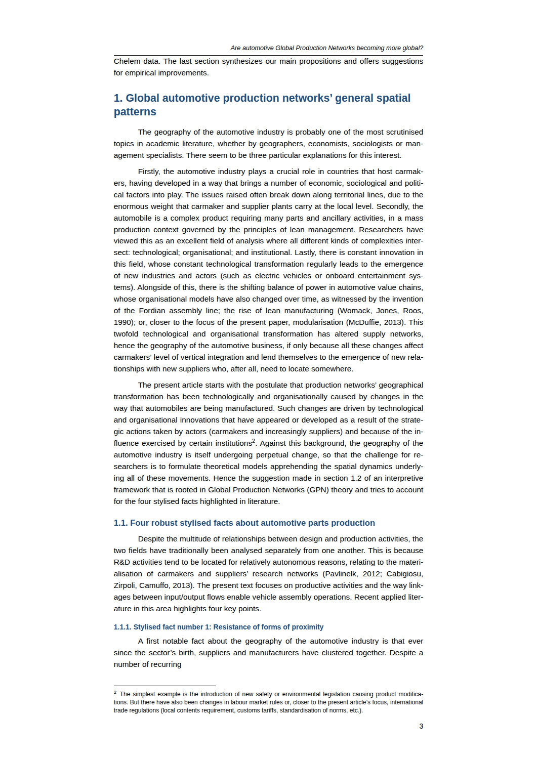Are automotive Global Production Networks becoming more global?
Chelem data. The last section synthesizes our main propositions and offers suggestions for empirical improvements.
1. Global automotive production networks’ general spatial patterns
The geography of the automotive industry is probably one of the most scrutinised topics in academic literature, whether by geographers, economists, sociologists or management specialists. There seem to be three particular explanations for this interest.
Firstly, the automotive industry plays a crucial role in countries that host carmakers, having developed in a way that brings a number of economic, sociological and political factors into play. The issues raised often break down along territorial lines, due to the enormous weight that carmaker and supplier plants carry at the local level. Secondly, the automobile is a complex product requiring many parts and ancillary activities, in a mass production context governed by the principles of lean management. Researchers have viewed this as an excellent field of analysis where all different kinds of complexities intersect: technological; organisational; and institutional. Lastly, there is constant innovation in this field, whose constant technological transformation regularly leads to the emergence of new industries and actors (such as electric vehicles or onboard entertainment systems). Alongside of this, there is the shifting balance of power in automotive value chains, whose organisational models have also changed over time, as witnessed by the invention of the Fordian assembly line; the rise of lean manufacturing (Womack, Jones, Roos, 1990); or, closer to the focus of the present paper, modularisation (McDuffie, 2013). This twofold technological and organisational transformation has altered supply networks, hence the geography of the automotive business, if only because all these changes affect carmakers’ level of vertical integration and lend themselves to the emergence of new relationships with new suppliers who, after all, need to locate somewhere.
The present article starts with the postulate that production networks’ geographical transformation has been technologically and organisationally caused by changes in the way that automobiles are being manufactured. Such changes are driven by technological and organisational innovations that have appeared or developed as a result of the strategic actions taken by actors (carmakers and increasingly suppliers) and because of the influence exercised by certain institutions2. Against this background, the geography of the automotive industry is itself undergoing perpetual change, so that the challenge for researchers is to formulate theoretical models apprehending the spatial dynamics underlying all of these movements. Hence the suggestion made in section 1.2 of an interpretive framework that is rooted in Global Production Networks (GPN) theory and tries to account for the four stylised facts highlighted in literature.
1.1. Four robust stylised facts about automotive parts production
Despite the multitude of relationships between design and production activities, the two fields have traditionally been analysed separately from one another. This is because R&D activities tend to be located for relatively autonomous reasons, relating to the materialisation of carmakers and suppliers’ research networks (Pavlinelk, 2012; Cabigiosu, Zirpoli, Camuffo, 2013). The present text focuses on productive activities and the way linkages between input/output flows enable vehicle assembly operations. Recent applied literature in this area highlights four key points.
1.1.1. Stylised fact number 1: Resistance of forms of proximity
A first notable fact about the geography of the automotive industry is that ever since the sector’s birth, suppliers and manufacturers have clustered together. Despite a number of recurring
2 The simplest example is the introduction of new safety or environmental legislation causing product modifications. But there have also been changes in labour market rules or, closer to the present article’s focus, international trade regulations (local contents requirement, customs tariffs, standardisation of norms, etc.).
3